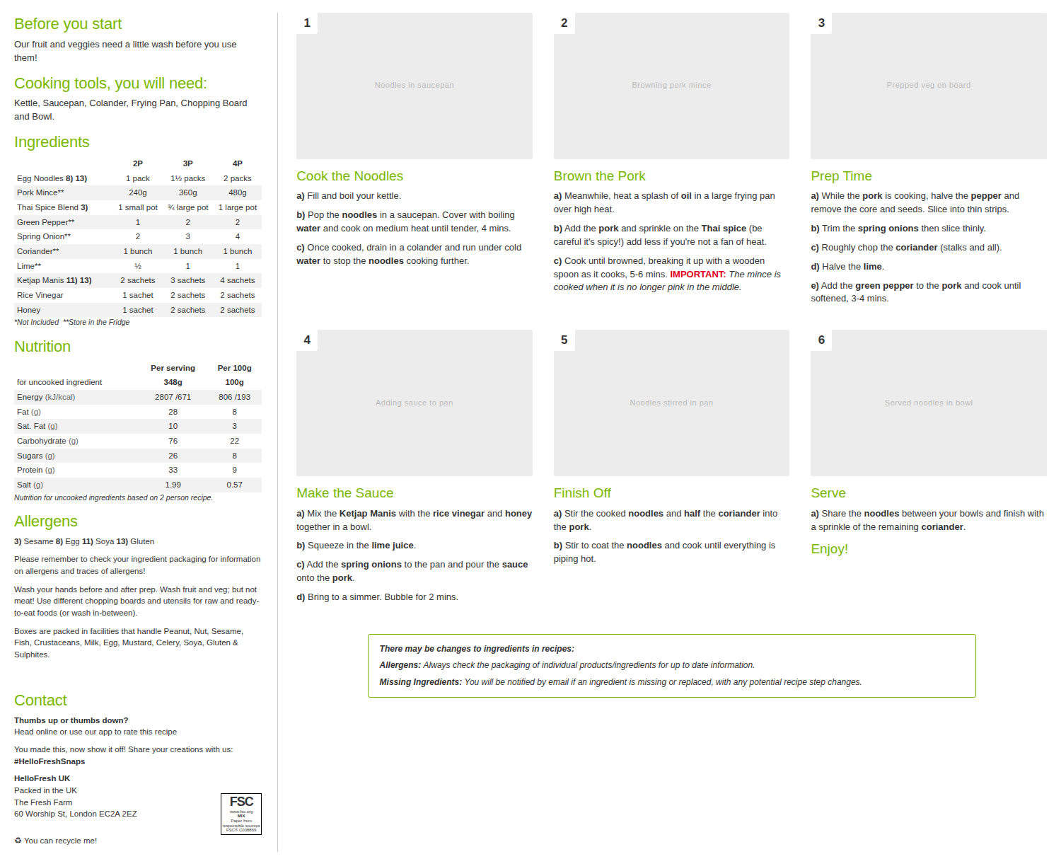Before you start
Our fruit and veggies need a little wash before you use them!
Cooking tools, you will need:
Kettle, Saucepan, Colander, Frying Pan, Chopping Board and Bowl.
Ingredients
| | 2P | 3P | 4P |
| --- | --- | --- | --- |
| Egg Noodles 8) 13) | 1 pack | 1½ packs | 2 packs |
| Pork Mince** | 240g | 360g | 480g |
| Thai Spice Blend 3) | 1 small pot | ¾ large pot | 1 large pot |
| Green Pepper** | 1 | 2 | 2 |
| Spring Onion** | 2 | 3 | 4 |
| Coriander** | 1 bunch | 1 bunch | 1 bunch |
| Lime** | ½ | 1 | 1 |
| Ketjap Manis 11) 13) | 2 sachets | 3 sachets | 4 sachets |
| Rice Vinegar | 1 sachet | 2 sachets | 2 sachets |
| Honey | 1 sachet | 2 sachets | 2 sachets |
*Not Included **Store in the Fridge
Nutrition
| | Per serving | Per 100g |
| --- | --- | --- |
| for uncooked ingredient | 348g | 100g |
| Energy (kJ/kcal) | 2807 /671 | 806 /193 |
| Fat (g) | 28 | 8 |
| Sat. Fat (g) | 10 | 3 |
| Carbohydrate (g) | 76 | 22 |
| Sugars (g) | 26 | 8 |
| Protein (g) | 33 | 9 |
| Salt (g) | 1.99 | 0.57 |
Nutrition for uncooked ingredients based on 2 person recipe.
Allergens
3) Sesame 8) Egg 11) Soya 13) Gluten
Please remember to check your ingredient packaging for information on allergens and traces of allergens!
Wash your hands before and after prep. Wash fruit and veg; but not meat! Use different chopping boards and utensils for raw and ready-to-eat foods (or wash in-between).
Boxes are packed in facilities that handle Peanut, Nut, Sesame, Fish, Crustaceans, Milk, Egg, Mustard, Celery, Soya, Gluten & Sulphites.
Contact
Thumbs up or thumbs down?
Head online or use our app to rate this recipe
You made this, now show it off! Share your creations with us: #HelloFreshSnaps
HelloFresh UK
Packed in the UK
The Fresh Farm
60 Worship St, London EC2A 2EZ
FSC
www.fsc.org
MIX
Paper from responsible sources
FSC® C008869
♻ You can recycle me!
1
Noodles in saucepan
Cook the Noodles
a) Fill and boil your kettle.
b) Pop the noodles in a saucepan. Cover with boiling water and cook on medium heat until tender, 4 mins.
c) Once cooked, drain in a colander and run under cold water to stop the noodles cooking further.
2
Browning pork mince
Brown the Pork
a) Meanwhile, heat a splash of oil in a large frying pan over high heat.
b) Add the pork and sprinkle on the Thai spice (be careful it's spicy!) add less if you're not a fan of heat.
c) Cook until browned, breaking it up with a wooden spoon as it cooks, 5-6 mins. IMPORTANT: The mince is cooked when it is no longer pink in the middle.
3
Prepped veg on board
Prep Time
a) While the pork is cooking, halve the pepper and remove the core and seeds. Slice into thin strips.
b) Trim the spring onions then slice thinly.
c) Roughly chop the coriander (stalks and all).
d) Halve the lime.
e) Add the green pepper to the pork and cook until softened, 3-4 mins.
4
Adding sauce to pan
Make the Sauce
a) Mix the Ketjap Manis with the rice vinegar and honey together in a bowl.
b) Squeeze in the lime juice.
c) Add the spring onions to the pan and pour the sauce onto the pork.
d) Bring to a simmer. Bubble for 2 mins.
5
Noodles stirred in pan
Finish Off
a) Stir the cooked noodles and half the coriander into the pork.
b) Stir to coat the noodles and cook until everything is piping hot.
6
Served noodles in bowl
Serve
a) Share the noodles between your bowls and finish with a sprinkle of the remaining coriander.
Enjoy!
There may be changes to ingredients in recipes:
Allergens: Always check the packaging of individual products/ingredients for up to date information.
Missing Ingredients: You will be notified by email if an ingredient is missing or replaced, with any potential recipe step changes.